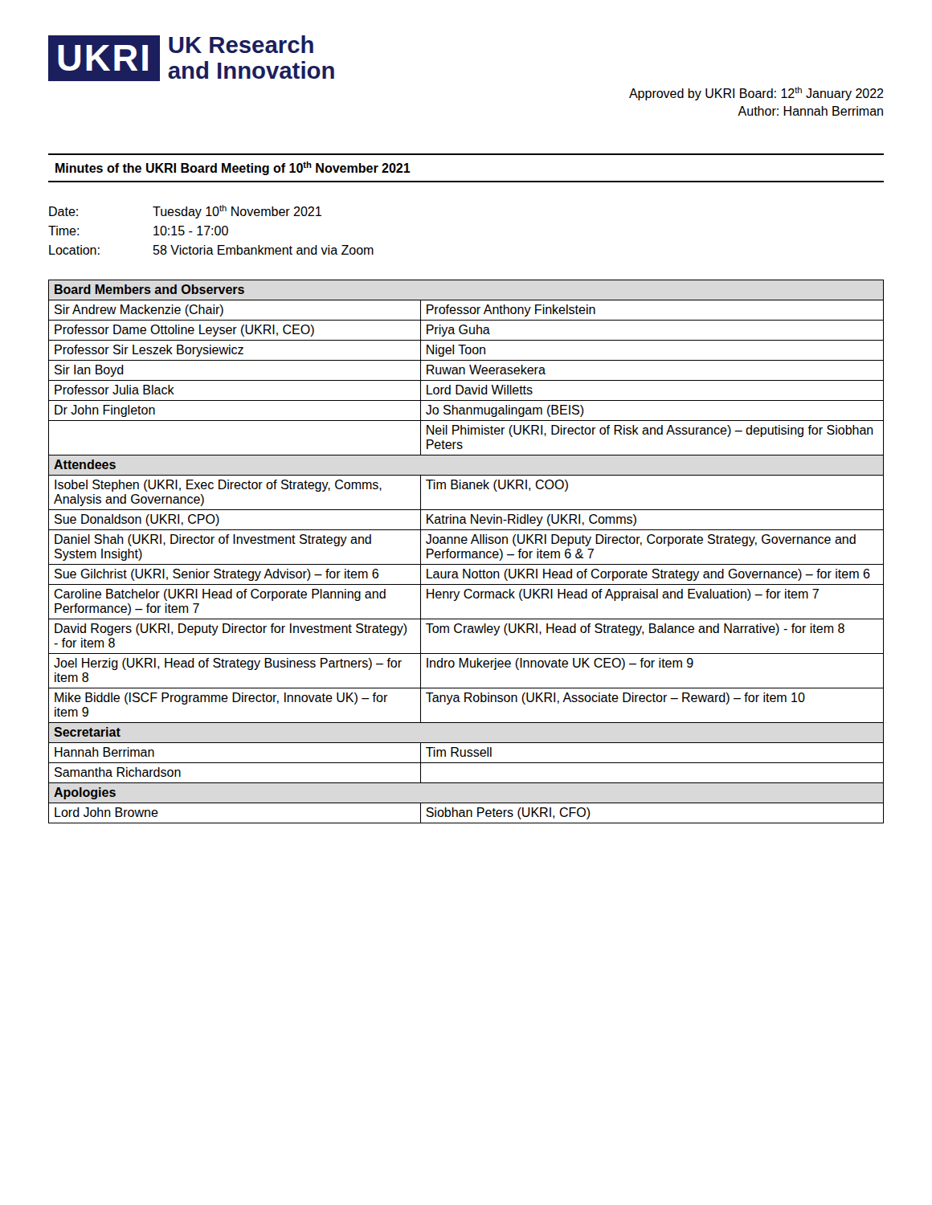UKRI UK Research
and Innovation
Approved by UKRI Board: 12th January 2022
Author: Hannah Berriman
Minutes of the UKRI Board Meeting of 10th November 2021
Date: Tuesday 10th November 2021 Time: 10:15 - 17:00 Location: 58 Victoria Embankment and via Zoom
| Board Members and Observers |
| --- |
| Sir Andrew Mackenzie (Chair) | Professor Anthony Finkelstein |
| Professor Dame Ottoline Leyser (UKRI, CEO) | Priya Guha |
| Professor Sir Leszek Borysiewicz | Nigel Toon |
| Sir Ian Boyd | Ruwan Weerasekera |
| Professor Julia Black | Lord David Willetts |
| Dr John Fingleton | Jo Shanmugalingam (BEIS) |
| | Neil Phimister (UKRI, Director of Risk and Assurance) – deputising for Siobhan Peters |
| Attendees |
| Isobel Stephen (UKRI, Exec Director of Strategy, Comms, Analysis and Governance) | Tim Bianek (UKRI, COO) |
| Sue Donaldson (UKRI, CPO) | Katrina Nevin-Ridley (UKRI, Comms) |
| Daniel Shah (UKRI, Director of Investment Strategy and System Insight) | Joanne Allison (UKRI Deputy Director, Corporate Strategy, Governance and Performance) – for item 6 & 7 |
| Sue Gilchrist (UKRI, Senior Strategy Advisor) – for item 6 | Laura Notton (UKRI Head of Corporate Strategy and Governance) – for item 6 |
| Caroline Batchelor (UKRI Head of Corporate Planning and Performance) – for item 7 | Henry Cormack (UKRI Head of Appraisal and Evaluation) – for item 7 |
| David Rogers (UKRI, Deputy Director for Investment Strategy) - for item 8 | Tom Crawley (UKRI, Head of Strategy, Balance and Narrative) - for item 8 |
| Joel Herzig (UKRI, Head of Strategy Business Partners) – for item 8 | Indro Mukerjee (Innovate UK CEO) – for item 9 |
| Mike Biddle (ISCF Programme Director, Innovate UK) – for item 9 | Tanya Robinson (UKRI, Associate Director – Reward) – for item 10 |
| Secretariat |
| Hannah Berriman | Tim Russell |
| Samantha Richardson | |
| Apologies |
| Lord John Browne | Siobhan Peters (UKRI, CFO) |